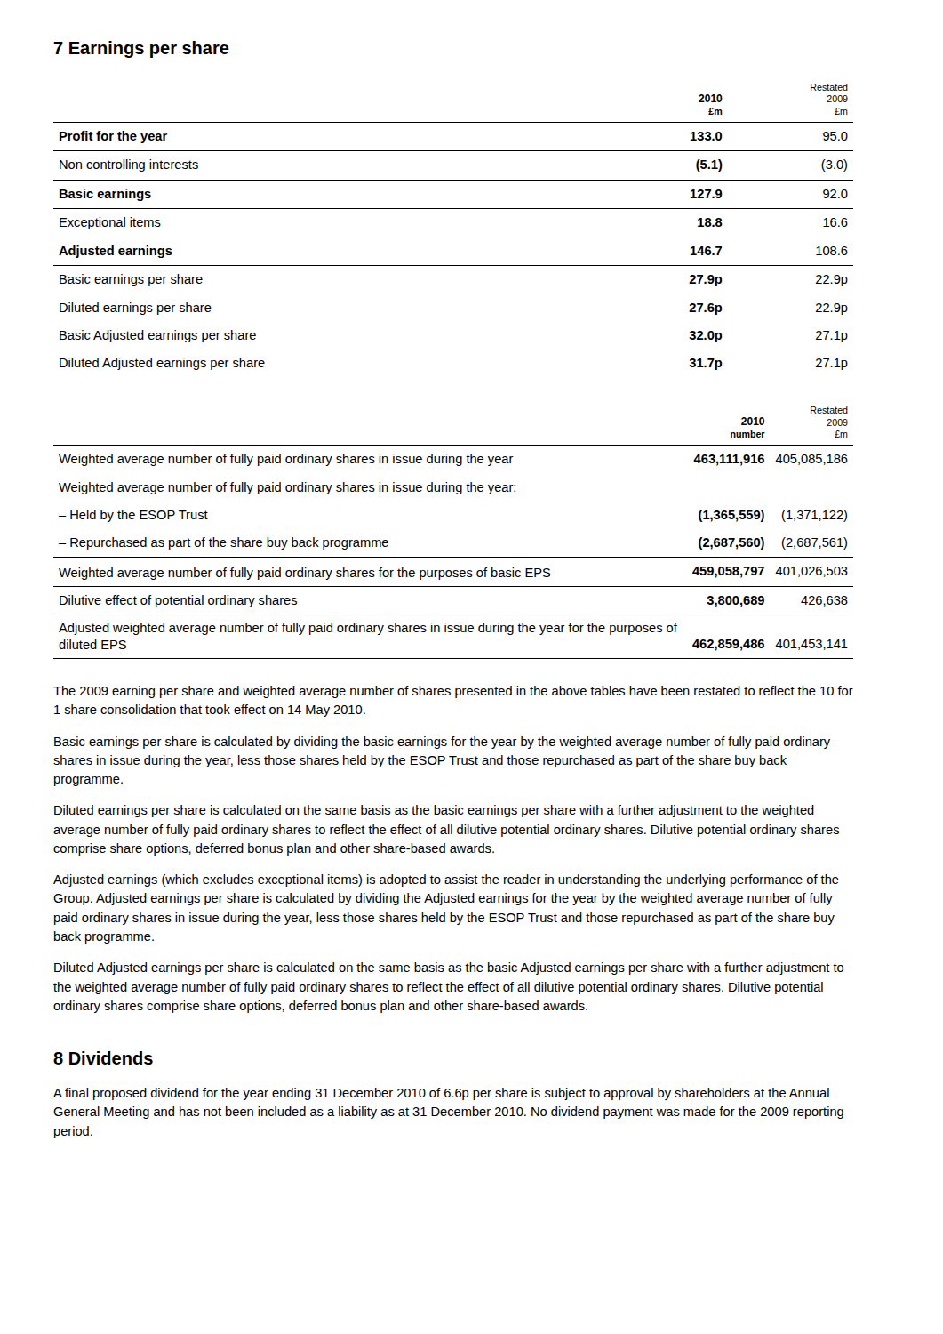7 Earnings per share
| | 2010 £m | Restated 2009 £m |
| --- | --- | --- |
| Profit for the year | 133.0 | 95.0 |
| Non controlling interests | (5.1) | (3.0) |
| Basic earnings | 127.9 | 92.0 |
| Exceptional items | 18.8 | 16.6 |
| Adjusted earnings | 146.7 | 108.6 |
| Basic earnings per share | 27.9p | 22.9p |
| Diluted earnings per share | 27.6p | 22.9p |
| Basic Adjusted earnings per share | 32.0p | 27.1p |
| Diluted Adjusted earnings per share | 31.7p | 27.1p |
| | 2010 number | Restated 2009 £m |
| --- | --- | --- |
| Weighted average number of fully paid ordinary shares in issue during the year | 463,111,916 | 405,085,186 |
| Weighted average number of fully paid ordinary shares in issue during the year: | | |
| – Held by the ESOP Trust | (1,365,559) | (1,371,122) |
| – Repurchased as part of the share buy back programme | (2,687,560) | (2,687,561) |
| Weighted average number of fully paid ordinary shares for the purposes of basic EPS | 459,058,797 | 401,026,503 |
| Dilutive effect of potential ordinary shares | 3,800,689 | 426,638 |
| Adjusted weighted average number of fully paid ordinary shares in issue during the year for the purposes of diluted EPS | 462,859,486 | 401,453,141 |
The 2009 earning per share and weighted average number of shares presented in the above tables have been restated to reflect the 10 for 1 share consolidation that took effect on 14 May 2010.
Basic earnings per share is calculated by dividing the basic earnings for the year by the weighted average number of fully paid ordinary shares in issue during the year, less those shares held by the ESOP Trust and those repurchased as part of the share buy back programme.
Diluted earnings per share is calculated on the same basis as the basic earnings per share with a further adjustment to the weighted average number of fully paid ordinary shares to reflect the effect of all dilutive potential ordinary shares. Dilutive potential ordinary shares comprise share options, deferred bonus plan and other share-based awards.
Adjusted earnings (which excludes exceptional items) is adopted to assist the reader in understanding the underlying performance of the Group. Adjusted earnings per share is calculated by dividing the Adjusted earnings for the year by the weighted average number of fully paid ordinary shares in issue during the year, less those shares held by the ESOP Trust and those repurchased as part of the share buy back programme.
Diluted Adjusted earnings per share is calculated on the same basis as the basic Adjusted earnings per share with a further adjustment to the weighted average number of fully paid ordinary shares to reflect the effect of all dilutive potential ordinary shares. Dilutive potential ordinary shares comprise share options, deferred bonus plan and other share-based awards.
8 Dividends
A final proposed dividend for the year ending 31 December 2010 of 6.6p per share is subject to approval by shareholders at the Annual General Meeting and has not been included as a liability as at 31 December 2010. No dividend payment was made for the 2009 reporting period.